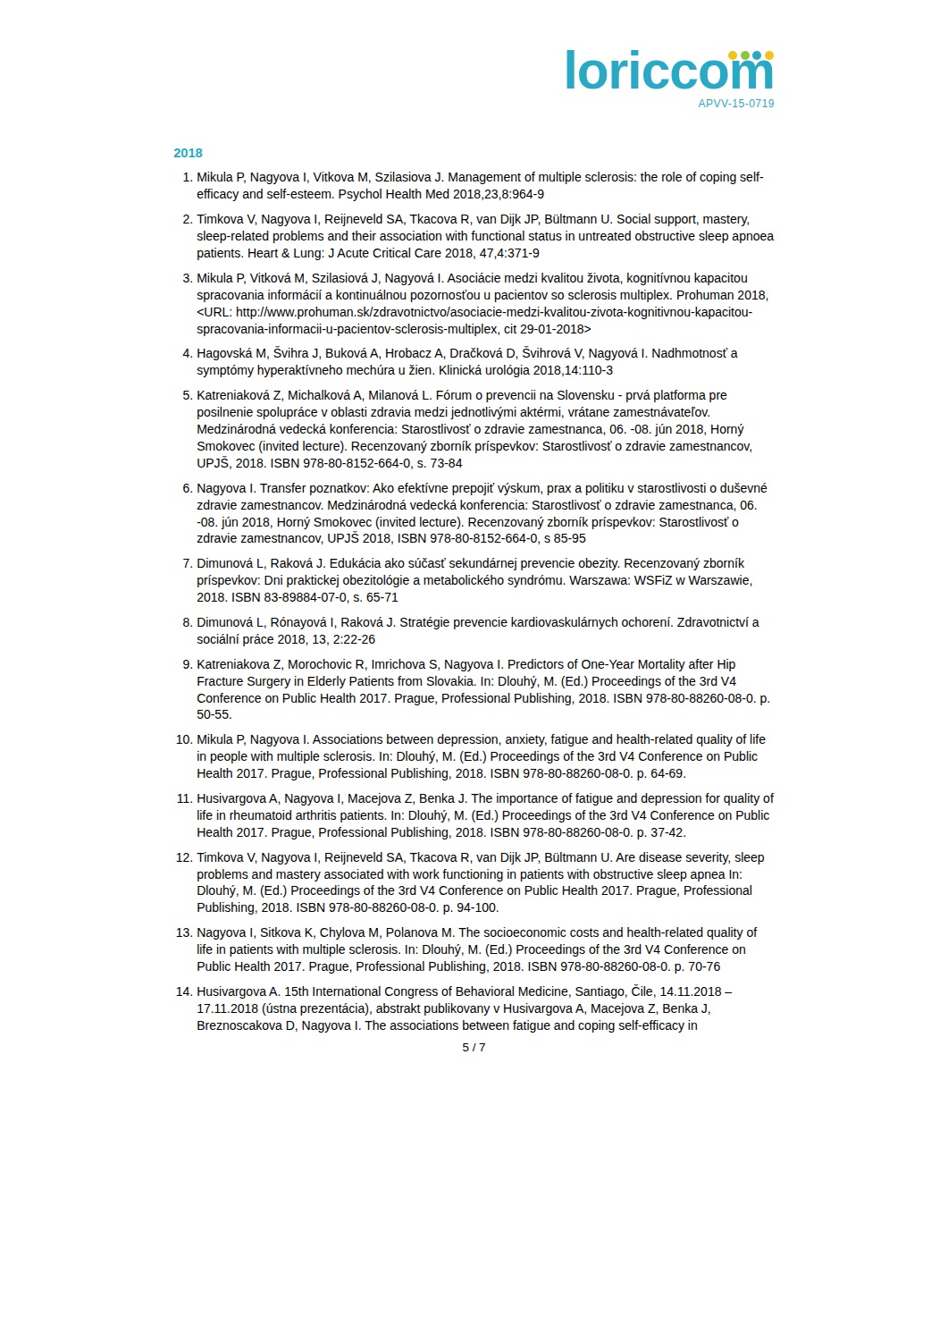loriccom
APVV-15-0719
2018
Mikula P, Nagyova I, Vitkova M, Szilasiova J. Management of multiple sclerosis: the role of coping self-efficacy and self-esteem. Psychol Health Med 2018,23,8:964-9
Timkova V, Nagyova I, Reijneveld SA, Tkacova R, van Dijk JP, Bültmann U. Social support, mastery, sleep-related problems and their association with functional status in untreated obstructive sleep apnoea patients. Heart & Lung: J Acute Critical Care 2018, 47,4:371-9
Mikula P, Vitková M, Szilasiová J, Nagyová I. Asociácie medzi kvalitou života, kognitívnou kapacitou spracovania informácií a kontinuálnou pozornosťou u pacientov so sclerosis multiplex. Prohuman 2018, <URL: http://www.prohuman.sk/zdravotnictvo/asociacie-medzi-kvalitou-zivota-kognitivnou-kapacitou-spracovania-informacii-u-pacientov-sclerosis-multiplex, cit 29-01-2018>
Hagovská M, Švihra J, Buková A, Hrobacz A, Dračková D, Švihrová V, Nagyová I. Nadhmotnosť a symptómy hyperaktívneho mechúra u žien. Klinická urológia 2018,14:110-3
Katreniaková Z, Michalková A, Milanová L. Fórum o prevencii na Slovensku - prvá platforma pre posilnenie spolupráce v oblasti zdravia medzi jednotlivými aktérmi, vrátane zamestnávateľov. Medzinárodná vedecká konferencia: Starostlivosť o zdravie zamestnanca, 06. -08. jún 2018, Horný Smokovec (invited lecture). Recenzovaný zborník príspevkov: Starostlivosť o zdravie zamestnancov, UPJŠ, 2018. ISBN 978-80-8152-664-0, s. 73-84
Nagyova I. Transfer poznatkov: Ako efektívne prepojiť výskum, prax a politiku v starostlivosti o duševné zdravie zamestnancov. Medzinárodná vedecká konferencia: Starostlivosť o zdravie zamestnanca, 06. -08. jún 2018, Horný Smokovec (invited lecture). Recenzovaný zborník príspevkov: Starostlivosť o zdravie zamestnancov, UPJŠ 2018, ISBN 978-80-8152-664-0, s 85-95
Dimunová L, Raková J. Edukácia ako súčasť sekundárnej prevencie obezity. Recenzovaný zborník príspevkov: Dni praktickej obezitológie a metabolického syndrómu. Warszawa: WSFiZ w Warszawie, 2018. ISBN 83-89884-07-0, s. 65-71
Dimunová L, Rónayová I, Raková J. Stratégie prevencie kardiovaskulárnych ochorení. Zdravotnictví a sociální práce 2018, 13, 2:22-26
Katreniakova Z, Morochovic R, Imrichova S, Nagyova I. Predictors of One-Year Mortality after Hip Fracture Surgery in Elderly Patients from Slovakia. In: Dlouhý, M. (Ed.) Proceedings of the 3rd V4 Conference on Public Health 2017. Prague, Professional Publishing, 2018. ISBN 978-80-88260-08-0. p. 50-55.
Mikula P, Nagyova I. Associations between depression, anxiety, fatigue and health-related quality of life in people with multiple sclerosis. In: Dlouhý, M. (Ed.) Proceedings of the 3rd V4 Conference on Public Health 2017. Prague, Professional Publishing, 2018. ISBN 978-80-88260-08-0. p. 64-69.
Husivargova A, Nagyova I, Macejova Z, Benka J. The importance of fatigue and depression for quality of life in rheumatoid arthritis patients. In: Dlouhý, M. (Ed.) Proceedings of the 3rd V4 Conference on Public Health 2017. Prague, Professional Publishing, 2018. ISBN 978-80-88260-08-0. p. 37-42.
Timkova V, Nagyova I, Reijneveld SA, Tkacova R, van Dijk JP, Bültmann U. Are disease severity, sleep problems and mastery associated with work functioning in patients with obstructive sleep apnea In: Dlouhý, M. (Ed.) Proceedings of the 3rd V4 Conference on Public Health 2017. Prague, Professional Publishing, 2018. ISBN 978-80-88260-08-0. p. 94-100.
Nagyova I, Sitkova K, Chylova M, Polanova M. The socioeconomic costs and health-related quality of life in patients with multiple sclerosis. In: Dlouhý, M. (Ed.) Proceedings of the 3rd V4 Conference on Public Health 2017. Prague, Professional Publishing, 2018. ISBN 978-80-88260-08-0. p. 70-76
Husivargova A. 15th International Congress of Behavioral Medicine, Santiago, Čile, 14.11.2018 – 17.11.2018 (ústna prezentácia), abstrakt publikovany v Husivargova A, Macejova Z, Benka J, Breznoscakova D, Nagyova I. The associations between fatigue and coping self-efficacy in
5 / 7